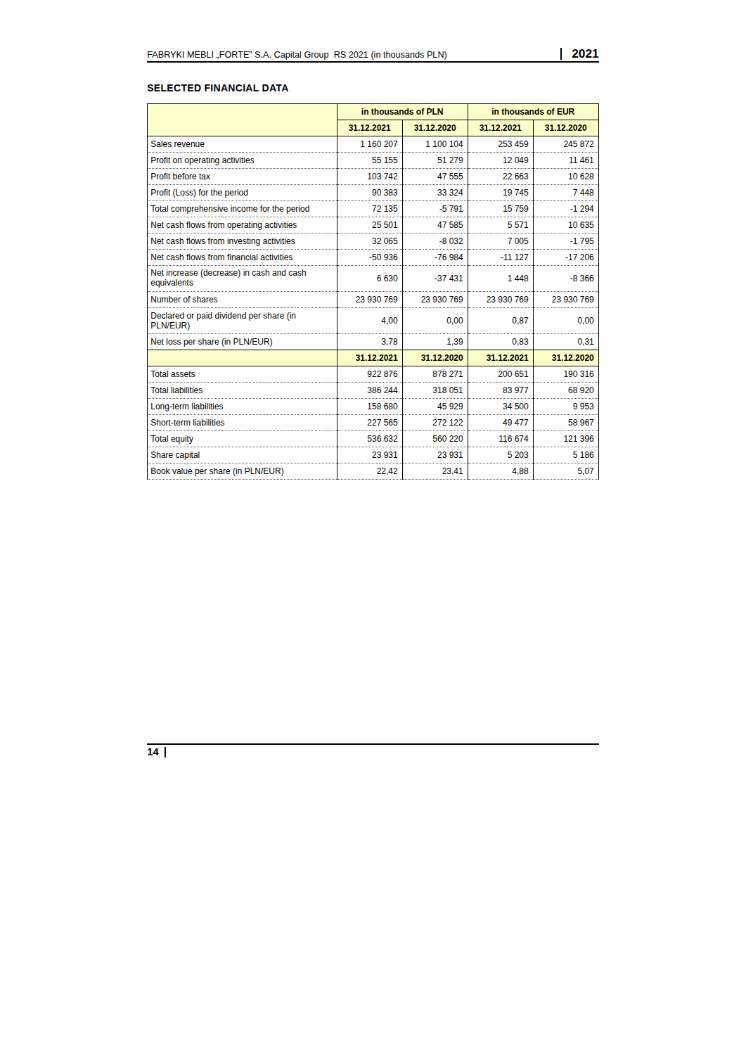FABRYKI MEBLI „FORTE” S.A. Capital Group RS 2021 (in thousands PLN)
2021
SELECTED FINANCIAL DATA
| | in thousands of PLN | in thousands of EUR |
| --- | --- | --- |
| 31.12.2021 | 31.12.2020 | 31.12.2021 | 31.12.2020 |
| Sales revenue | 1 160 207 | 1 100 104 | 253 459 | 245 872 |
| Profit on operating activities | 55 155 | 51 279 | 12 049 | 11 461 |
| Profit before tax | 103 742 | 47 555 | 22 663 | 10 628 |
| Profit (Loss) for the period | 90 383 | 33 324 | 19 745 | 7 448 |
| Total comprehensive income for the period | 72 135 | -5 791 | 15 759 | -1 294 |
| Net cash flows from operating activities | 25 501 | 47 585 | 5 571 | 10 635 |
| Net cash flows from investing activities | 32 065 | -8 032 | 7 005 | -1 795 |
| Net cash flows from financial activities | -50 936 | -76 984 | -11 127 | -17 206 |
| Net increase (decrease) in cash and cash equivalents | 6 630 | -37 431 | 1 448 | -8 366 |
| Number of shares | 23 930 769 | 23 930 769 | 23 930 769 | 23 930 769 |
| Declared or paid dividend per share (in PLN/EUR) | 4,00 | 0,00 | 0,87 | 0,00 |
| Net loss per share (in PLN/EUR) | 3,78 | 1,39 | 0,83 | 0,31 |
| | 31.12.2021 | 31.12.2020 | 31.12.2021 | 31.12.2020 |
| Total assets | 922 876 | 878 271 | 200 651 | 190 316 |
| Total liabilities | 386 244 | 318 051 | 83 977 | 68 920 |
| Long-term liabilities | 158 680 | 45 929 | 34 500 | 9 953 |
| Short-term liabilities | 227 565 | 272 122 | 49 477 | 58 967 |
| Total equity | 536 632 | 560 220 | 116 674 | 121 396 |
| Share capital | 23 931 | 23 931 | 5 203 | 5 186 |
| Book value per share (in PLN/EUR) | 22,42 | 23,41 | 4,88 | 5,07 |
14